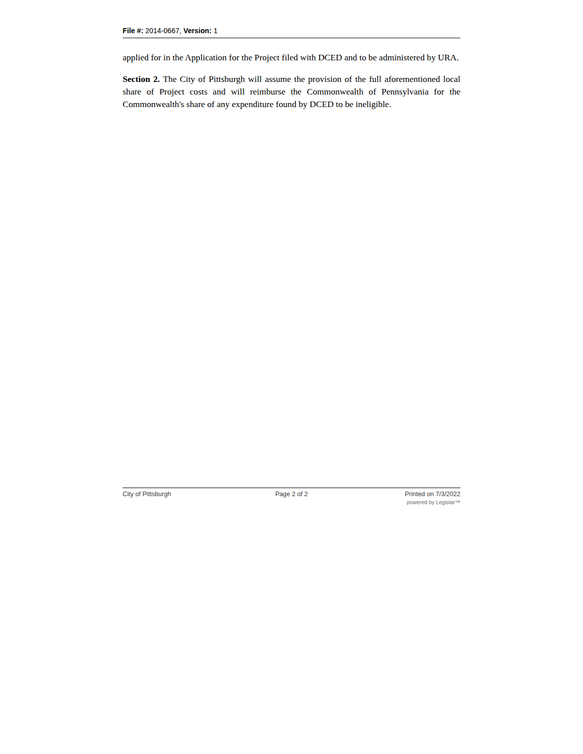File #: 2014-0667, Version: 1
applied for in the Application for the Project filed with DCED and to be administered by URA.
Section 2. The City of Pittsburgh will assume the provision of the full aforementioned local share of Project costs and will reimburse the Commonwealth of Pennsylvania for the Commonwealth's share of any expenditure found by DCED to be ineligible.
City of Pittsburgh
Page 2 of 2
Printed on 7/3/2022
powered by Legistar™